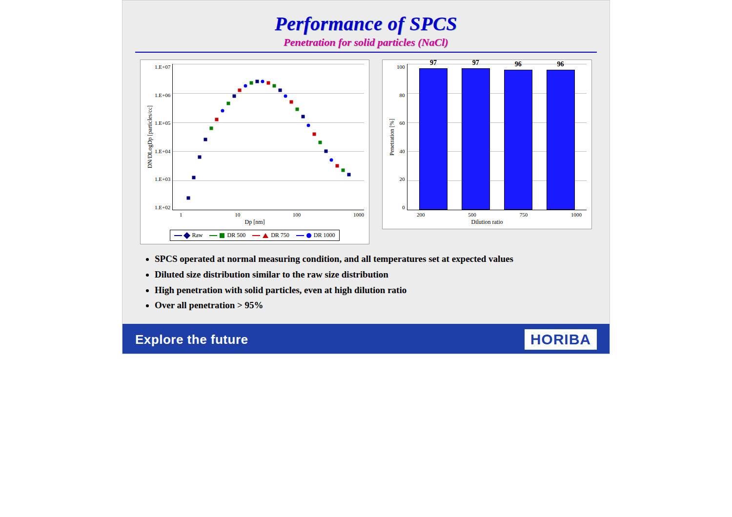Performance of SPCS
Penetration for solid particles (NaCl)
DN/DLogDp [particles/cc]
1.E+07
1.E+06
1.E+05
1.E+04
1.E+03
1.E+02
1
10
100
1000
Dp [nm]
Raw DR 500 DR 750 DR 1000
Penetration [%]
100
80
60
40
20
0
97
97
96
96
200
500
750
1000
Dilution ratio
SPCS operated at normal measuring condition, and all temperatures set at expected values
Diluted size distribution similar to the raw size distribution
High penetration with solid particles, even at high dilution ratio
Over all penetration > 95%
Explore the future
HORIBA